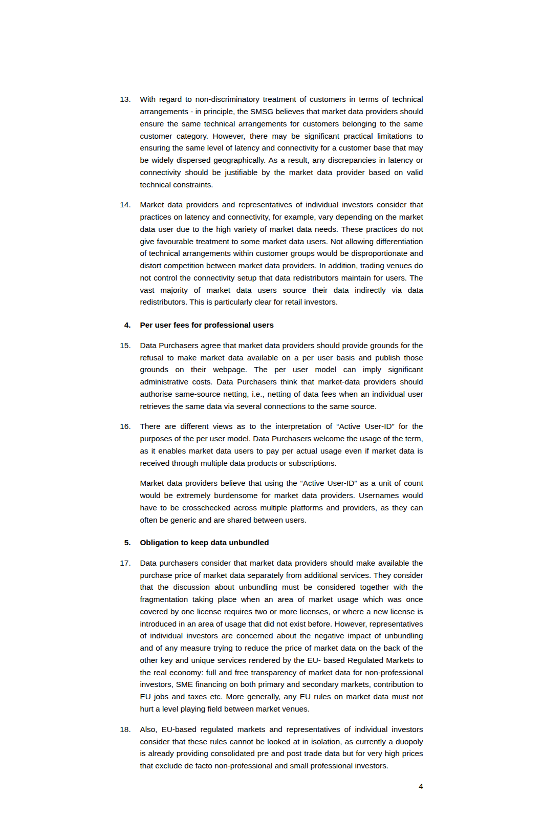13. With regard to non-discriminatory treatment of customers in terms of technical arrangements - in principle, the SMSG believes that market data providers should ensure the same technical arrangements for customers belonging to the same customer category. However, there may be significant practical limitations to ensuring the same level of latency and connectivity for a customer base that may be widely dispersed geographically. As a result, any discrepancies in latency or connectivity should be justifiable by the market data provider based on valid technical constraints.
14. Market data providers and representatives of individual investors consider that practices on latency and connectivity, for example, vary depending on the market data user due to the high variety of market data needs. These practices do not give favourable treatment to some market data users. Not allowing differentiation of technical arrangements within customer groups would be disproportionate and distort competition between market data providers. In addition, trading venues do not control the connectivity setup that data redistributors maintain for users. The vast majority of market data users source their data indirectly via data redistributors. This is particularly clear for retail investors.
4. Per user fees for professional users
15. Data Purchasers agree that market data providers should provide grounds for the refusal to make market data available on a per user basis and publish those grounds on their webpage. The per user model can imply significant administrative costs. Data Purchasers think that market-data providers should authorise same-source netting, i.e., netting of data fees when an individual user retrieves the same data via several connections to the same source.
16. There are different views as to the interpretation of “Active User-ID” for the purposes of the per user model. Data Purchasers welcome the usage of the term, as it enables market data users to pay per actual usage even if market data is received through multiple data products or subscriptions.
Market data providers believe that using the “Active User-ID” as a unit of count would be extremely burdensome for market data providers. Usernames would have to be crosschecked across multiple platforms and providers, as they can often be generic and are shared between users.
5. Obligation to keep data unbundled
17. Data purchasers consider that market data providers should make available the purchase price of market data separately from additional services. They consider that the discussion about unbundling must be considered together with the fragmentation taking place when an area of market usage which was once covered by one license requires two or more licenses, or where a new license is introduced in an area of usage that did not exist before. However, representatives of individual investors are concerned about the negative impact of unbundling and of any measure trying to reduce the price of market data on the back of the other key and unique services rendered by the EU- based Regulated Markets to the real economy: full and free transparency of market data for non-professional investors, SME financing on both primary and secondary markets, contribution to EU jobs and taxes etc. More generally, any EU rules on market data must not hurt a level playing field between market venues.
18. Also, EU-based regulated markets and representatives of individual investors consider that these rules cannot be looked at in isolation, as currently a duopoly is already providing consolidated pre and post trade data but for very high prices that exclude de facto non-professional and small professional investors.
4